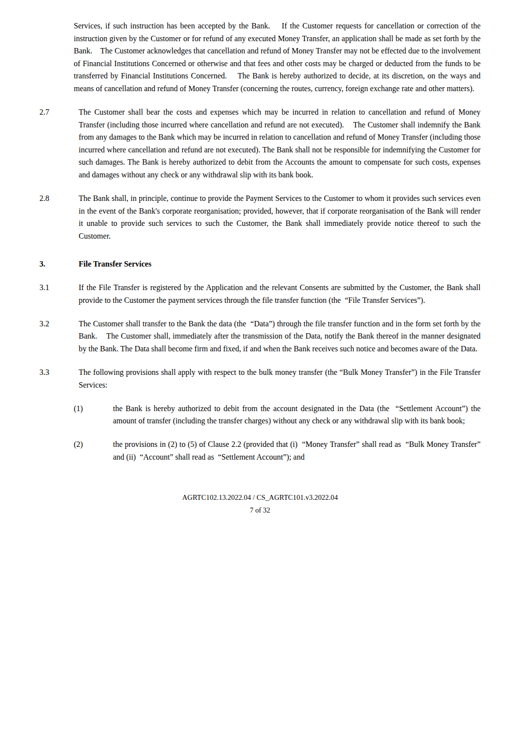Services, if such instruction has been accepted by the Bank. If the Customer requests for cancellation or correction of the instruction given by the Customer or for refund of any executed Money Transfer, an application shall be made as set forth by the Bank. The Customer acknowledges that cancellation and refund of Money Transfer may not be effected due to the involvement of Financial Institutions Concerned or otherwise and that fees and other costs may be charged or deducted from the funds to be transferred by Financial Institutions Concerned. The Bank is hereby authorized to decide, at its discretion, on the ways and means of cancellation and refund of Money Transfer (concerning the routes, currency, foreign exchange rate and other matters).
2.7
The Customer shall bear the costs and expenses which may be incurred in relation to cancellation and refund of Money Transfer (including those incurred where cancellation and refund are not executed). The Customer shall indemnify the Bank from any damages to the Bank which may be incurred in relation to cancellation and refund of Money Transfer (including those incurred where cancellation and refund are not executed). The Bank shall not be responsible for indemnifying the Customer for such damages. The Bank is hereby authorized to debit from the Accounts the amount to compensate for such costs, expenses and damages without any check or any withdrawal slip with its bank book.
2.8
The Bank shall, in principle, continue to provide the Payment Services to the Customer to whom it provides such services even in the event of the Bank's corporate reorganisation; provided, however, that if corporate reorganisation of the Bank will render it unable to provide such services to such the Customer, the Bank shall immediately provide notice thereof to such the Customer.
3.
File Transfer Services
3.1
If the File Transfer is registered by the Application and the relevant Consents are submitted by the Customer, the Bank shall provide to the Customer the payment services through the file transfer function (the “File Transfer Services”).
3.2
The Customer shall transfer to the Bank the data (the “Data”) through the file transfer function and in the form set forth by the Bank. The Customer shall, immediately after the transmission of the Data, notify the Bank thereof in the manner designated by the Bank. The Data shall become firm and fixed, if and when the Bank receives such notice and becomes aware of the Data.
3.3
The following provisions shall apply with respect to the bulk money transfer (the “Bulk Money Transfer”) in the File Transfer Services:
(1)
the Bank is hereby authorized to debit from the account designated in the Data (the “Settlement Account”) the amount of transfer (including the transfer charges) without any check or any withdrawal slip with its bank book;
(2)
the provisions in (2) to (5) of Clause 2.2 (provided that (i) “Money Transfer” shall read as “Bulk Money Transfer” and (ii) “Account” shall read as “Settlement Account”); and
AGRTC102.13.2022.04 / CS_AGRTC101.v3.2022.04
7 of 32